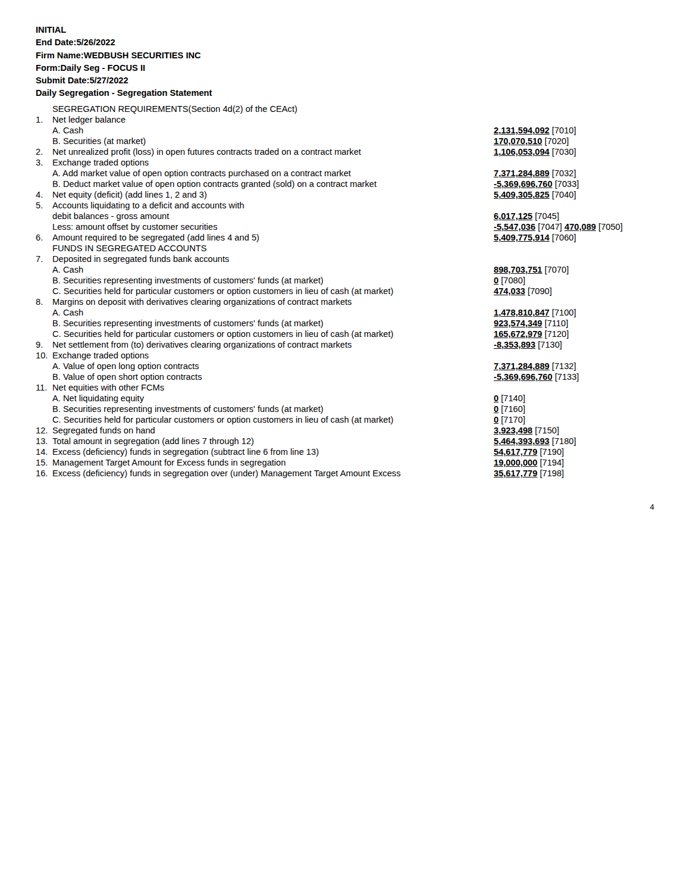INITIAL
End Date:5/26/2022
Firm Name:WEDBUSH SECURITIES INC
Form:Daily Seg - FOCUS II
Submit Date:5/27/2022
Daily Segregation - Segregation Statement
| | SEGREGATION REQUIREMENTS(Section 4d(2) of the CEAct) | |
| 1. | Net ledger balance | |
| | A. Cash | 2,131,594,092 [7010] |
| | B. Securities (at market) | 170,070,510 [7020] |
| 2. | Net unrealized profit (loss) in open futures contracts traded on a contract market | 1,106,053,094 [7030] |
| 3. | Exchange traded options | |
| | A. Add market value of open option contracts purchased on a contract market | 7,371,284,889 [7032] |
| | B. Deduct market value of open option contracts granted (sold) on a contract market | -5,369,696,760 [7033] |
| 4. | Net equity (deficit) (add lines 1, 2 and 3) | 5,409,305,825 [7040] |
| 5. | Accounts liquidating to a deficit and accounts with | |
| | debit balances - gross amount | 6,017,125 [7045] |
| | Less: amount offset by customer securities | -5,547,036 [7047] 470,089 [7050] |
| 6. | Amount required to be segregated (add lines 4 and 5) | 5,409,775,914 [7060] |
| | FUNDS IN SEGREGATED ACCOUNTS | |
| 7. | Deposited in segregated funds bank accounts | |
| | A. Cash | 898,703,751 [7070] |
| | B. Securities representing investments of customers' funds (at market) | 0 [7080] |
| | C. Securities held for particular customers or option customers in lieu of cash (at market) | 474,033 [7090] |
| 8. | Margins on deposit with derivatives clearing organizations of contract markets | |
| | A. Cash | 1,478,810,847 [7100] |
| | B. Securities representing investments of customers' funds (at market) | 923,574,349 [7110] |
| | C. Securities held for particular customers or option customers in lieu of cash (at market) | 165,672,979 [7120] |
| 9. | Net settlement from (to) derivatives clearing organizations of contract markets | -8,353,893 [7130] |
| 10. | Exchange traded options | |
| | A. Value of open long option contracts | 7,371,284,889 [7132] |
| | B. Value of open short option contracts | -5,369,696,760 [7133] |
| 11. | Net equities with other FCMs | |
| | A. Net liquidating equity | 0 [7140] |
| | B. Securities representing investments of customers' funds (at market) | 0 [7160] |
| | C. Securities held for particular customers or option customers in lieu of cash (at market) | 0 [7170] |
| 12. | Segregated funds on hand | 3,923,498 [7150] |
| 13. | Total amount in segregation (add lines 7 through 12) | 5,464,393,693 [7180] |
| 14. | Excess (deficiency) funds in segregation (subtract line 6 from line 13) | 54,617,779 [7190] |
| 15. | Management Target Amount for Excess funds in segregation | 19,000,000 [7194] |
| 16. | Excess (deficiency) funds in segregation over (under) Management Target Amount Excess | 35,617,779 [7198] |
4